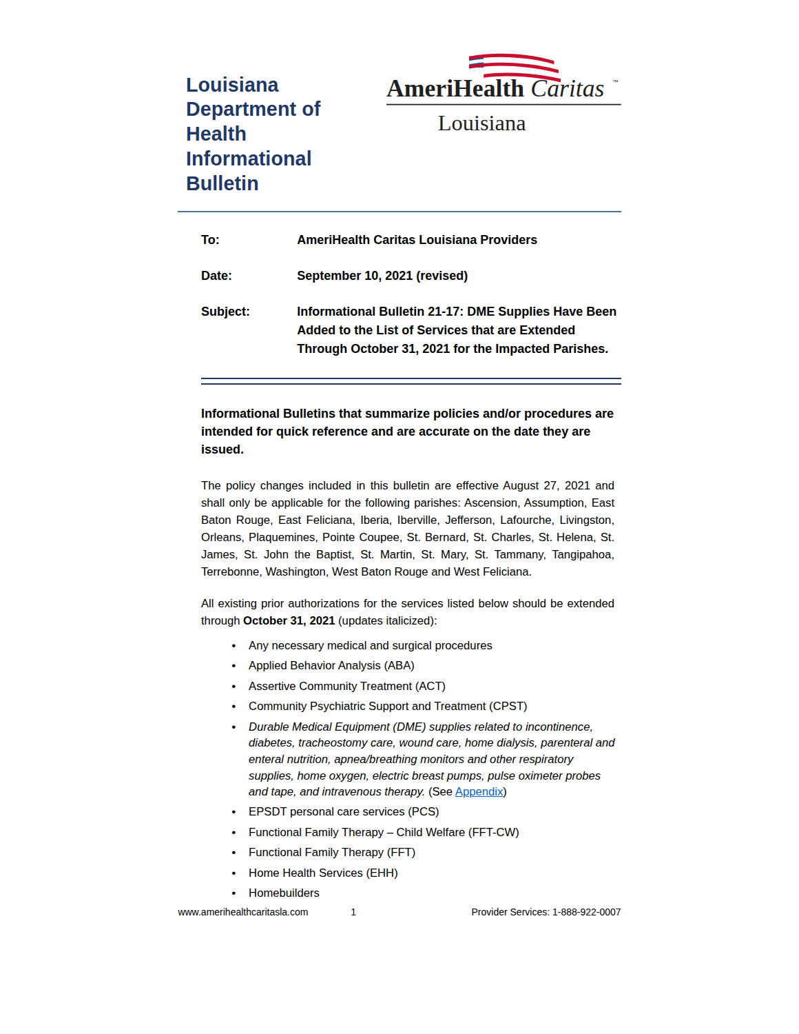Louisiana Department of
Health Informational Bulletin
AmeriHealth Caritas ™ Louisiana
To:
AmeriHealth Caritas Louisiana Providers
Date:
September 10, 2021 (revised)
Subject:
Informational Bulletin 21-17: DME Supplies Have Been Added to the List of Services that are Extended Through October 31, 2021 for the Impacted Parishes.
Informational Bulletins that summarize policies and/or procedures are intended for quick reference and are accurate on the date they are issued.
The policy changes included in this bulletin are effective August 27, 2021 and shall only be applicable for the following parishes: Ascension, Assumption, East Baton Rouge, East Feliciana, Iberia, Iberville, Jefferson, Lafourche, Livingston, Orleans, Plaquemines, Pointe Coupee, St. Bernard, St. Charles, St. Helena, St. James, St. John the Baptist, St. Martin, St. Mary, St. Tammany, Tangipahoa, Terrebonne, Washington, West Baton Rouge and West Feliciana.
All existing prior authorizations for the services listed below should be extended through October 31, 2021 (updates italicized):
Any necessary medical and surgical procedures
Applied Behavior Analysis (ABA)
Assertive Community Treatment (ACT)
Community Psychiatric Support and Treatment (CPST)
Durable Medical Equipment (DME) supplies related to incontinence, diabetes, tracheostomy care, wound care, home dialysis, parenteral and enteral nutrition, apnea/breathing monitors and other respiratory supplies, home oxygen, electric breast pumps, pulse oximeter probes and tape, and intravenous therapy. (See Appendix)
EPSDT personal care services (PCS)
Functional Family Therapy – Child Welfare (FFT-CW)
Functional Family Therapy (FFT)
Home Health Services (EHH)
Homebuilders
www.amerihealthcaritasla.com
1
Provider Services: 1-888-922-0007